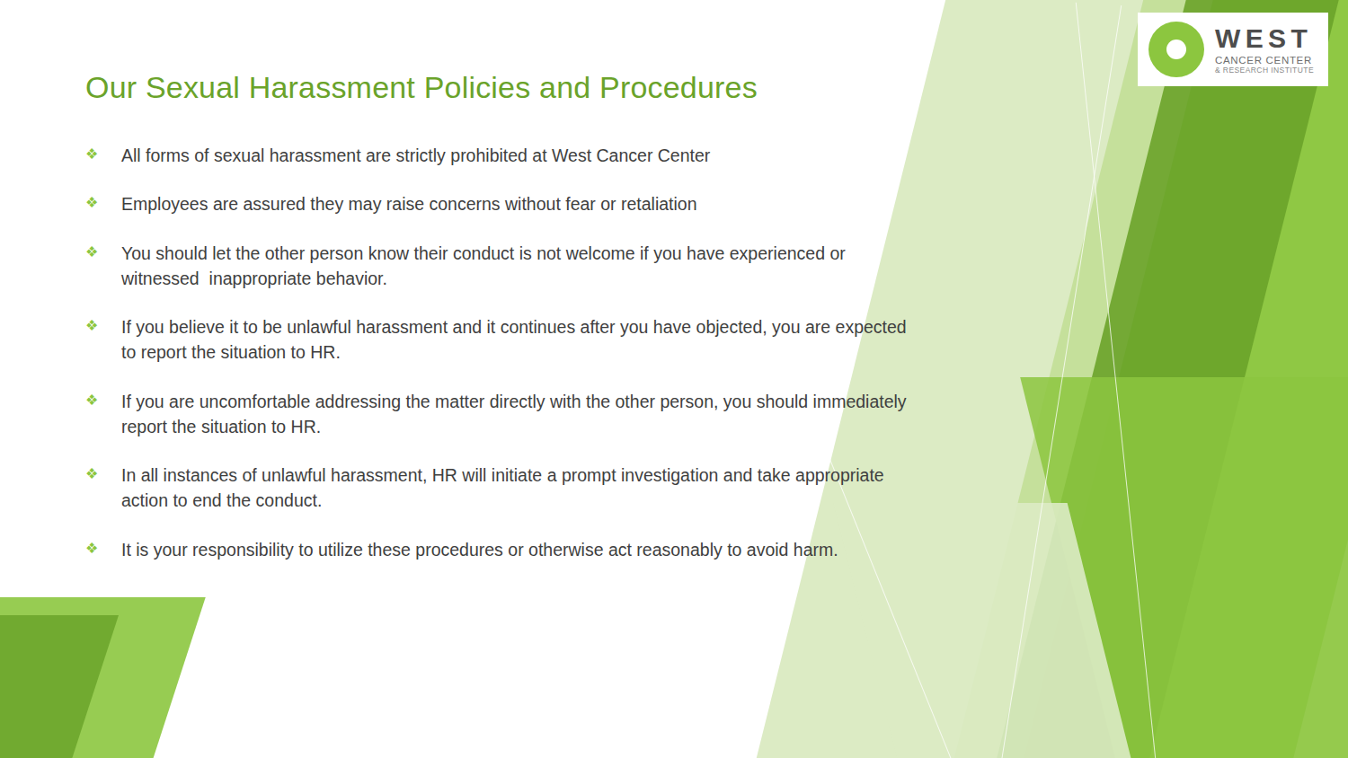WEST
CANCER CENTER
& RESEARCH INSTITUTE
Our Sexual Harassment Policies and Procedures
All forms of sexual harassment are strictly prohibited at West Cancer Center
Employees are assured they may raise concerns without fear or retaliation
You should let the other person know their conduct is not welcome if you have experienced or witnessed inappropriate behavior.
If you believe it to be unlawful harassment and it continues after you have objected, you are expected to report the situation to HR.
If you are uncomfortable addressing the matter directly with the other person, you should immediately report the situation to HR.
In all instances of unlawful harassment, HR will initiate a prompt investigation and take appropriate action to end the conduct.
It is your responsibility to utilize these procedures or otherwise act reasonably to avoid harm.